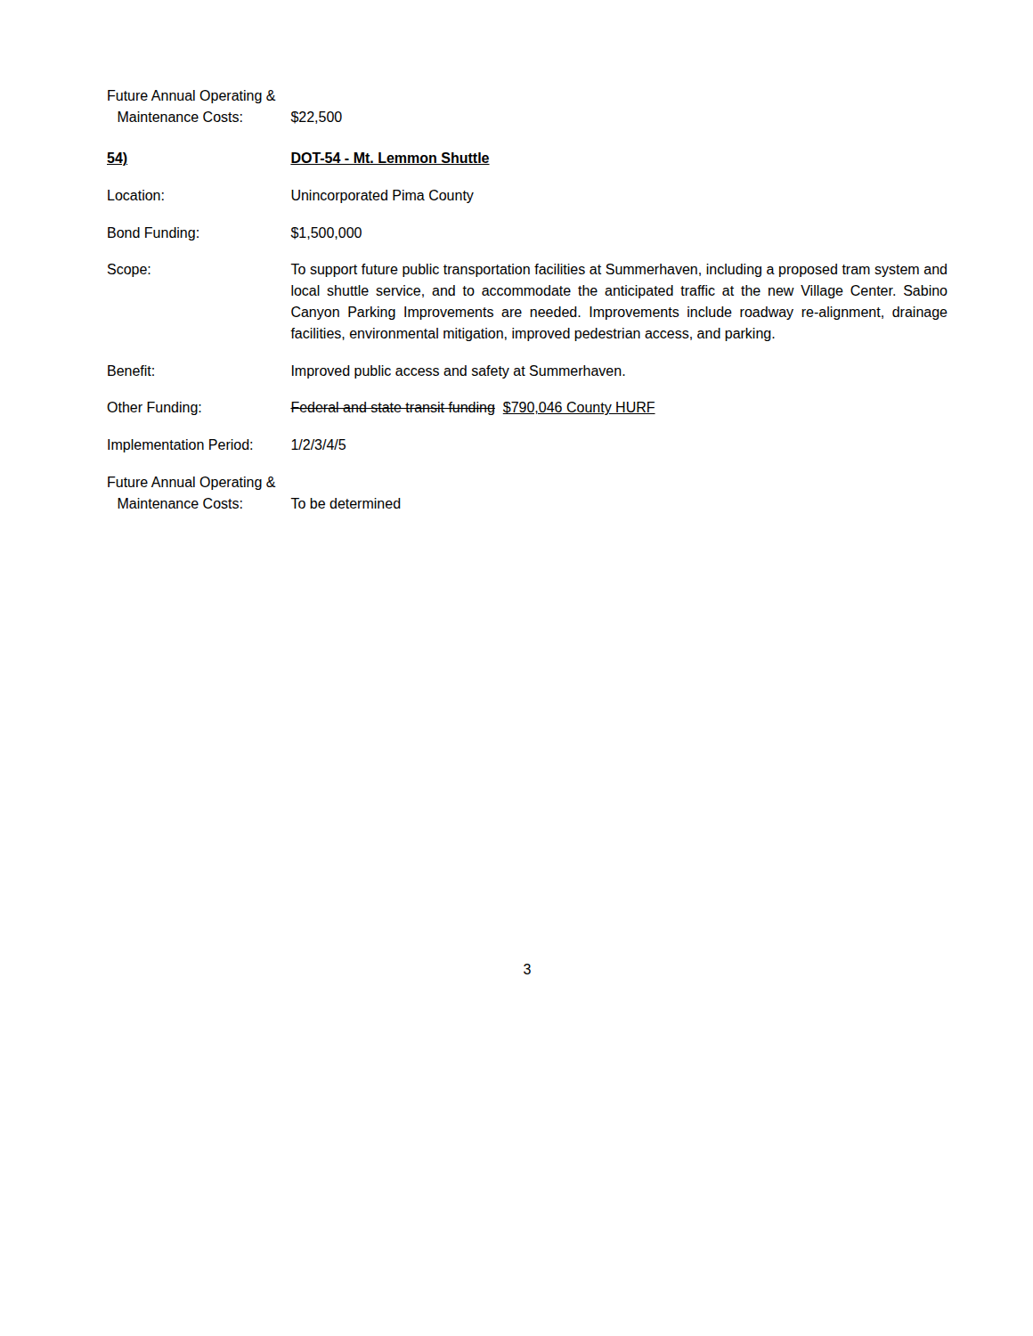Future Annual Operating &
Maintenance Costs:
$22,500
54)
DOT-54 - Mt. Lemmon Shuttle
Location:
Unincorporated Pima County
Bond Funding:
$1,500,000
Scope:
To support future public transportation facilities at Summerhaven, including a proposed tram system and local shuttle service, and to accommodate the anticipated traffic at the new Village Center. Sabino Canyon Parking Improvements are needed. Improvements include roadway re-alignment, drainage facilities, environmental mitigation, improved pedestrian access, and parking.
Benefit:
Improved public access and safety at Summerhaven.
Other Funding:
Federal and state transit funding $790,046 County HURF
Implementation Period:
1/2/3/4/5
Future Annual Operating &
Maintenance Costs:
To be determined
3